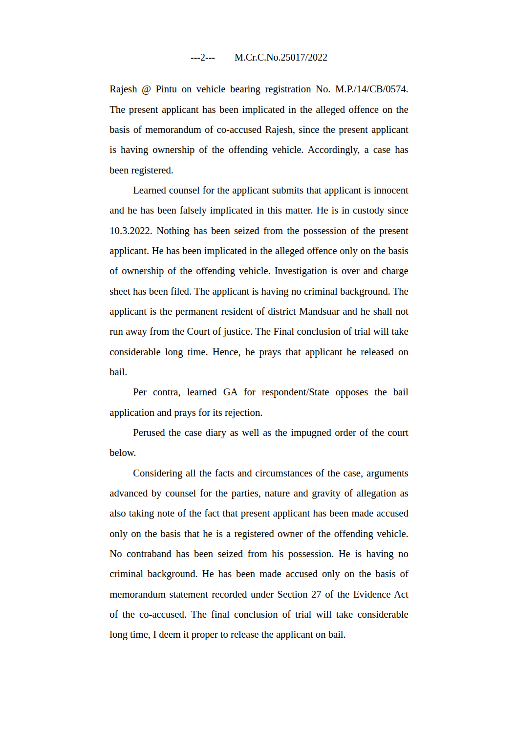---2--- M.Cr.C.No.25017/2022
Rajesh @ Pintu on vehicle bearing registration No. M.P./14/CB/0574. The present applicant has been implicated in the alleged offence on the basis of memorandum of co-accused Rajesh, since the present applicant is having ownership of the offending vehicle. Accordingly, a case has been registered.
Learned counsel for the applicant submits that applicant is innocent and he has been falsely implicated in this matter. He is in custody since 10.3.2022. Nothing has been seized from the possession of the present applicant. He has been implicated in the alleged offence only on the basis of ownership of the offending vehicle. Investigation is over and charge sheet has been filed. The applicant is having no criminal background. The applicant is the permanent resident of district Mandsuar and he shall not run away from the Court of justice. The Final conclusion of trial will take considerable long time. Hence, he prays that applicant be released on bail.
Per contra, learned GA for respondent/State opposes the bail application and prays for its rejection.
Perused the case diary as well as the impugned order of the court below.
Considering all the facts and circumstances of the case, arguments advanced by counsel for the parties, nature and gravity of allegation as also taking note of the fact that present applicant has been made accused only on the basis that he is a registered owner of the offending vehicle. No contraband has been seized from his possession. He is having no criminal background. He has been made accused only on the basis of memorandum statement recorded under Section 27 of the Evidence Act of the co-accused. The final conclusion of trial will take considerable long time, I deem it proper to release the applicant on bail.